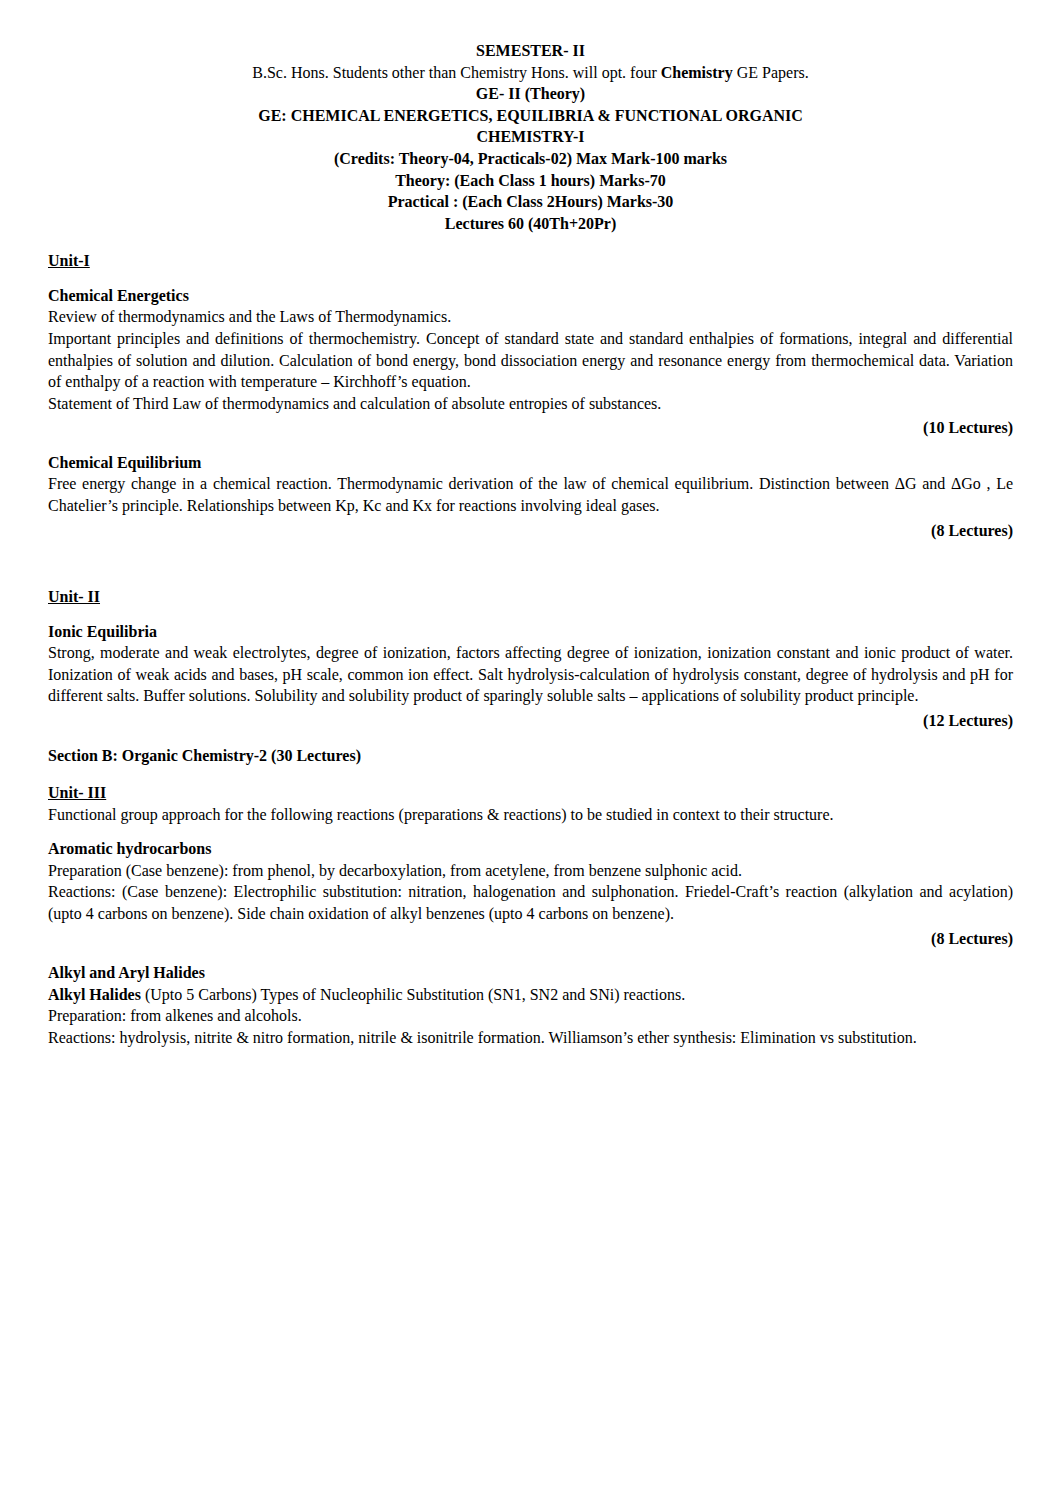SEMESTER- II
B.Sc. Hons. Students other than Chemistry Hons. will opt. four Chemistry GE Papers.
GE- II (Theory)
GE: CHEMICAL ENERGETICS, EQUILIBRIA & FUNCTIONAL ORGANIC
CHEMISTRY-I
(Credits: Theory-04, Practicals-02) Max Mark-100 marks
Theory: (Each Class 1 hours) Marks-70
Practical : (Each Class 2Hours) Marks-30
Lectures 60 (40Th+20Pr)
Unit-I
Chemical Energetics
Review of thermodynamics and the Laws of Thermodynamics.
Important principles and definitions of thermochemistry. Concept of standard state and standard enthalpies of formations, integral and differential enthalpies of solution and dilution. Calculation of bond energy, bond dissociation energy and resonance energy from thermochemical data. Variation of enthalpy of a reaction with temperature – Kirchhoff’s equation.
Statement of Third Law of thermodynamics and calculation of absolute entropies of substances.
(10 Lectures)
Chemical Equilibrium
Free energy change in a chemical reaction. Thermodynamic derivation of the law of chemical equilibrium. Distinction between ΔG and ΔGo , Le Chatelier’s principle. Relationships between Kp, Kc and Kx for reactions involving ideal gases.
(8 Lectures)
Unit- II
Ionic Equilibria
Strong, moderate and weak electrolytes, degree of ionization, factors affecting degree of ionization, ionization constant and ionic product of water. Ionization of weak acids and bases, pH scale, common ion effect. Salt hydrolysis-calculation of hydrolysis constant, degree of hydrolysis and pH for different salts. Buffer solutions. Solubility and solubility product of sparingly soluble salts – applications of solubility product principle.
(12 Lectures)
Section B: Organic Chemistry-2 (30 Lectures)
Unit- III
Functional group approach for the following reactions (preparations & reactions) to be studied in context to their structure.
Aromatic hydrocarbons
Preparation (Case benzene): from phenol, by decarboxylation, from acetylene, from benzene sulphonic acid.
Reactions: (Case benzene): Electrophilic substitution: nitration, halogenation and sulphonation. Friedel-Craft’s reaction (alkylation and acylation) (upto 4 carbons on benzene). Side chain oxidation of alkyl benzenes (upto 4 carbons on benzene).
(8 Lectures)
Alkyl and Aryl Halides
Alkyl Halides (Upto 5 Carbons) Types of Nucleophilic Substitution (SN1, SN2 and SNi) reactions.
Preparation: from alkenes and alcohols.
Reactions: hydrolysis, nitrite & nitro formation, nitrile & isonitrile formation. Williamson’s ether synthesis: Elimination vs substitution.